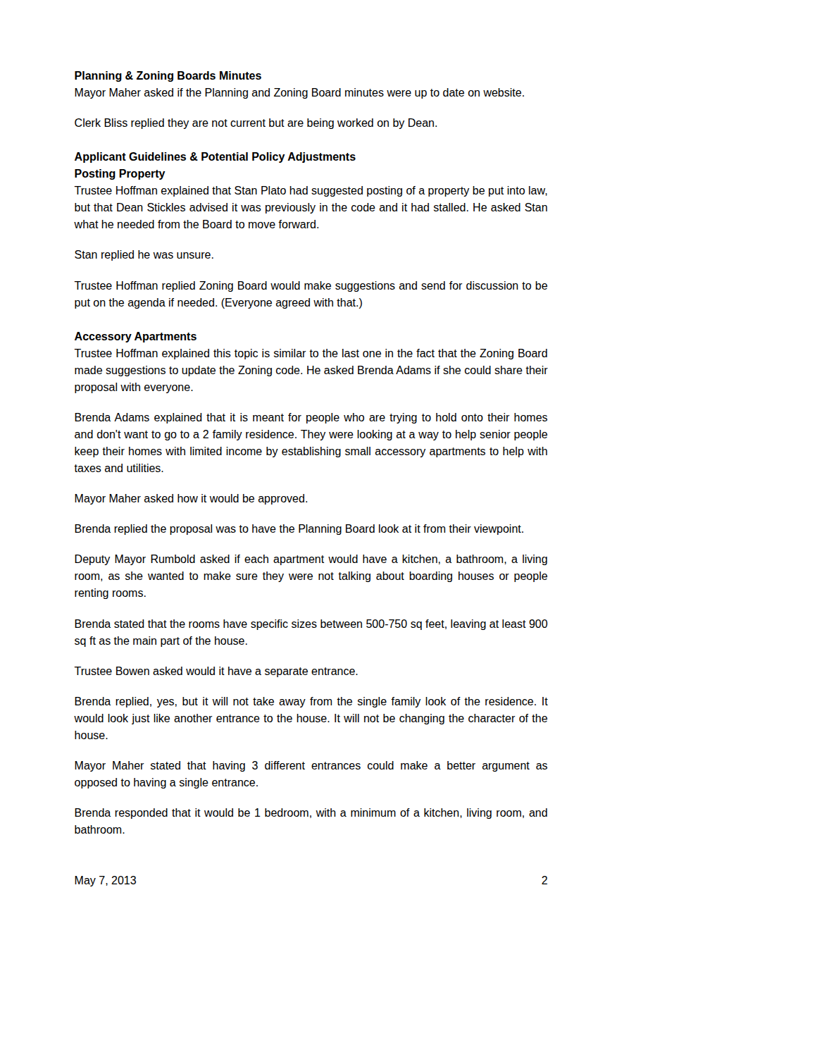Planning & Zoning Boards Minutes
Mayor Maher asked if the Planning and Zoning Board minutes were up to date on website.
Clerk Bliss replied they are not current but are being worked on by Dean.
Applicant Guidelines & Potential Policy Adjustments
Posting Property
Trustee Hoffman explained that Stan Plato had suggested posting of a property be put into law, but that Dean Stickles advised it was previously in the code and it had stalled. He asked Stan what he needed from the Board to move forward.
Stan replied he was unsure.
Trustee Hoffman replied Zoning Board would make suggestions and send for discussion to be put on the agenda if needed. (Everyone agreed with that.)
Accessory Apartments
Trustee Hoffman explained this topic is similar to the last one in the fact that the Zoning Board made suggestions to update the Zoning code. He asked Brenda Adams if she could share their proposal with everyone.
Brenda Adams explained that it is meant for people who are trying to hold onto their homes and don't want to go to a 2 family residence. They were looking at a way to help senior people keep their homes with limited income by establishing small accessory apartments to help with taxes and utilities.
Mayor Maher asked how it would be approved.
Brenda replied the proposal was to have the Planning Board look at it from their viewpoint.
Deputy Mayor Rumbold asked if each apartment would have a kitchen, a bathroom, a living room, as she wanted to make sure they were not talking about boarding houses or people renting rooms.
Brenda stated that the rooms have specific sizes between 500-750 sq feet, leaving at least 900 sq ft as the main part of the house.
Trustee Bowen asked would it have a separate entrance.
Brenda replied, yes, but it will not take away from the single family look of the residence. It would look just like another entrance to the house. It will not be changing the character of the house.
Mayor Maher stated that having 3 different entrances could make a better argument as opposed to having a single entrance.
Brenda responded that it would be 1 bedroom, with a minimum of a kitchen, living room, and bathroom.
May 7, 2013 2